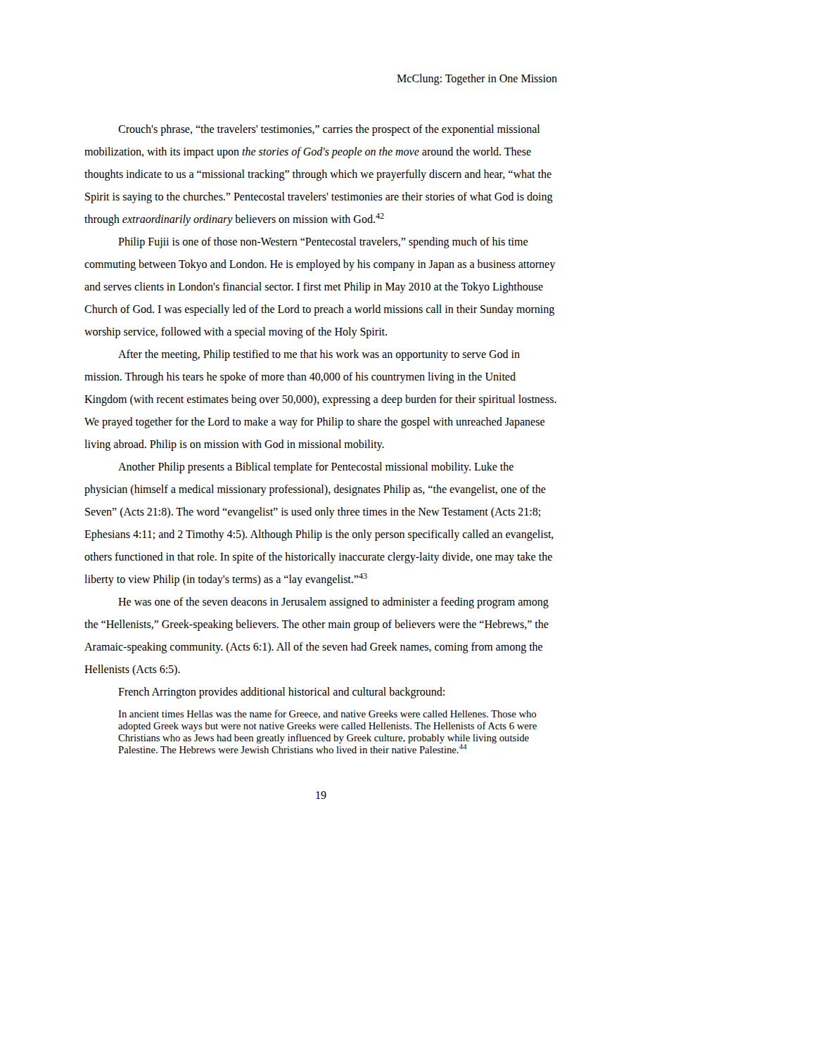McClung: Together in One Mission
Crouch's phrase, “the travelers' testimonies,” carries the prospect of the exponential missional mobilization, with its impact upon the stories of God's people on the move around the world. These thoughts indicate to us a “missional tracking” through which we prayerfully discern and hear, “what the Spirit is saying to the churches.” Pentecostal travelers' testimonies are their stories of what God is doing through extraordinarily ordinary believers on mission with God.42
Philip Fujii is one of those non-Western “Pentecostal travelers,” spending much of his time commuting between Tokyo and London. He is employed by his company in Japan as a business attorney and serves clients in London's financial sector. I first met Philip in May 2010 at the Tokyo Lighthouse Church of God. I was especially led of the Lord to preach a world missions call in their Sunday morning worship service, followed with a special moving of the Holy Spirit.
After the meeting, Philip testified to me that his work was an opportunity to serve God in mission. Through his tears he spoke of more than 40,000 of his countrymen living in the United Kingdom (with recent estimates being over 50,000), expressing a deep burden for their spiritual lostness. We prayed together for the Lord to make a way for Philip to share the gospel with unreached Japanese living abroad. Philip is on mission with God in missional mobility.
Another Philip presents a Biblical template for Pentecostal missional mobility. Luke the physician (himself a medical missionary professional), designates Philip as, “the evangelist, one of the Seven” (Acts 21:8). The word “evangelist” is used only three times in the New Testament (Acts 21:8; Ephesians 4:11; and 2 Timothy 4:5). Although Philip is the only person specifically called an evangelist, others functioned in that role. In spite of the historically inaccurate clergy-laity divide, one may take the liberty to view Philip (in today's terms) as a “lay evangelist.”43
He was one of the seven deacons in Jerusalem assigned to administer a feeding program among the “Hellenists,” Greek-speaking believers. The other main group of believers were the “Hebrews,” the Aramaic-speaking community. (Acts 6:1). All of the seven had Greek names, coming from among the Hellenists (Acts 6:5).
French Arrington provides additional historical and cultural background:
In ancient times Hellas was the name for Greece, and native Greeks were called Hellenes. Those who adopted Greek ways but were not native Greeks were called Hellenists. The Hellenists of Acts 6 were Christians who as Jews had been greatly influenced by Greek culture, probably while living outside Palestine. The Hebrews were Jewish Christians who lived in their native Palestine.44
19